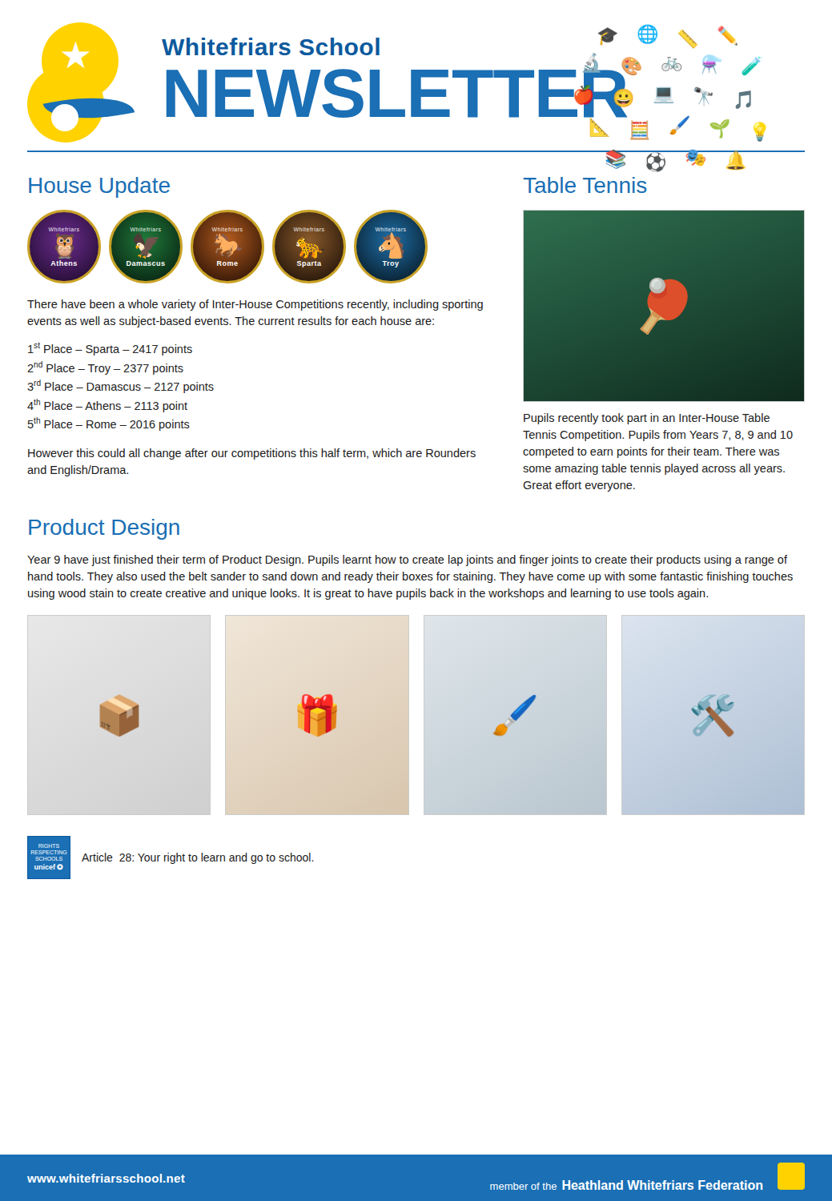★
Whitefriars School
NEWSLETTER
🎓 🌐 📏 ✏️ 🔬 🎨 🚲 ⚗️ 🧪 🍎 😀 💻 🔭 🎵 📐 🧮 🖌️ 🌱 💡 📚 ⚽ 🎭 🔔
House Update
Whitefriars 🦉 Athens
Whitefriars 🦅 Damascus
Whitefriars 🐎 Rome
Whitefriars 🐆 Sparta
Whitefriars 🐴 Troy
There have been a whole variety of Inter-House Competitions recently, including sporting events as well as subject-based events. The current results for each house are:
1st Place – Sparta – 2417 points
2nd Place – Troy – 2377 points
3rd Place – Damascus – 2127 points
4th Place – Athens – 2113 point
5th Place – Rome – 2016 points
However this could all change after our competitions this half term, which are Rounders and English/Drama.
Table Tennis
Pupils recently took part in an Inter-House Table Tennis Competition. Pupils from Years 7, 8, 9 and 10 competed to earn points for their team. There was some amazing table tennis played across all years. Great effort everyone.
Product Design
Year 9 have just finished their term of Product Design. Pupils learnt how to create lap joints and finger joints to create their products using a range of hand tools. They also used the belt sander to sand down and ready their boxes for staining. They have come up with some fantastic finishing touches using wood stain to create creative and unique looks. It is great to have pupils back in the workshops and learning to use tools again.
📦
🎁
🖌️
🛠️
RIGHTS
RESPECTING
SCHOOLS unicef ✪
Article 28: Your right to learn and go to school.
www.whitefriarsschool.net member of the Heathland Whitefriars Federation